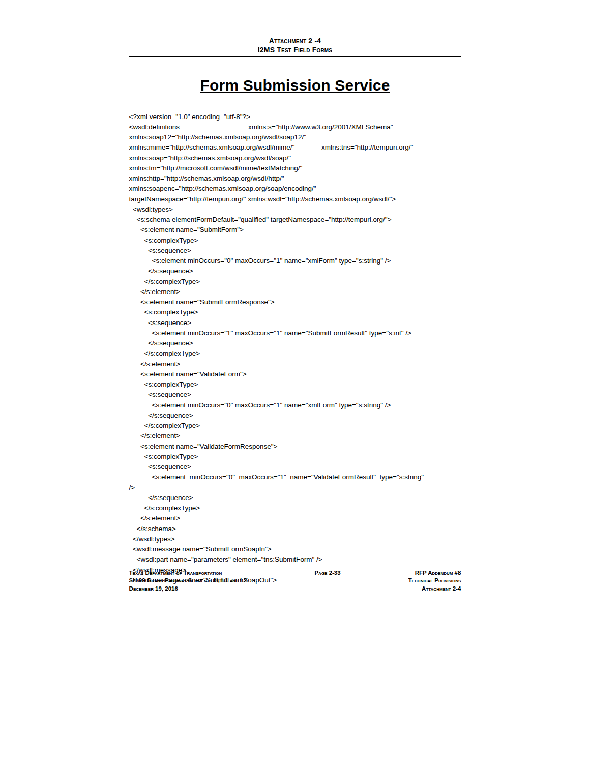Attachment 2 -4
I2MS Test Field Forms
Form Submission Service
<?xml version="1.0" encoding="utf-8"?>
<wsdl:definitions                                    xmlns:s="http://www.w3.org/2001/XMLSchema"
xmlns:soap12="http://schemas.xmlsoap.org/wsdl/soap12/"
xmlns:mime="http://schemas.xmlsoap.org/wsdl/mime/"              xmlns:tns="http://tempuri.org/"
xmlns:soap="http://schemas.xmlsoap.org/wsdl/soap/"
xmlns:tm="http://microsoft.com/wsdl/mime/textMatching/"
xmlns:http="http://schemas.xmlsoap.org/wsdl/http/"
xmlns:soapenc="http://schemas.xmlsoap.org/soap/encoding/"
targetNamespace="http://tempuri.org/" xmlns:wsdl="http://schemas.xmlsoap.org/wsdl/">
  <wsdl:types>
    <s:schema elementFormDefault="qualified" targetNamespace="http://tempuri.org/">
      <s:element name="SubmitForm">
        <s:complexType>
          <s:sequence>
            <s:element minOccurs="0" maxOccurs="1" name="xmlForm" type="s:string" />
          </s:sequence>
        </s:complexType>
      </s:element>
      <s:element name="SubmitFormResponse">
        <s:complexType>
          <s:sequence>
            <s:element minOccurs="1" maxOccurs="1" name="SubmitFormResult" type="s:int" />
          </s:sequence>
        </s:complexType>
      </s:element>
      <s:element name="ValidateForm">
        <s:complexType>
          <s:sequence>
            <s:element minOccurs="0" maxOccurs="1" name="xmlForm" type="s:string" />
          </s:sequence>
        </s:complexType>
      </s:element>
      <s:element name="ValidateFormResponse">
        <s:complexType>
          <s:sequence>
            <s:element  minOccurs="0"  maxOccurs="1"  name="ValidateFormResult"  type="s:string"
/>
          </s:sequence>
        </s:complexType>
      </s:element>
    </s:schema>
  </wsdl:types>
  <wsdl:message name="SubmitFormSoapIn">
    <wsdl:part name="parameters" element="tns:SubmitForm" />
  </wsdl:message>
  <wsdl:message name="SubmitFormSoapOut">
Texas Department of Transportation
SH 99 Grand Parkway Segments H, I-1 and I-2
December 19, 2016
Page 2-33
RFP Addendum #8
Technical Provisions
Attachment 2-4